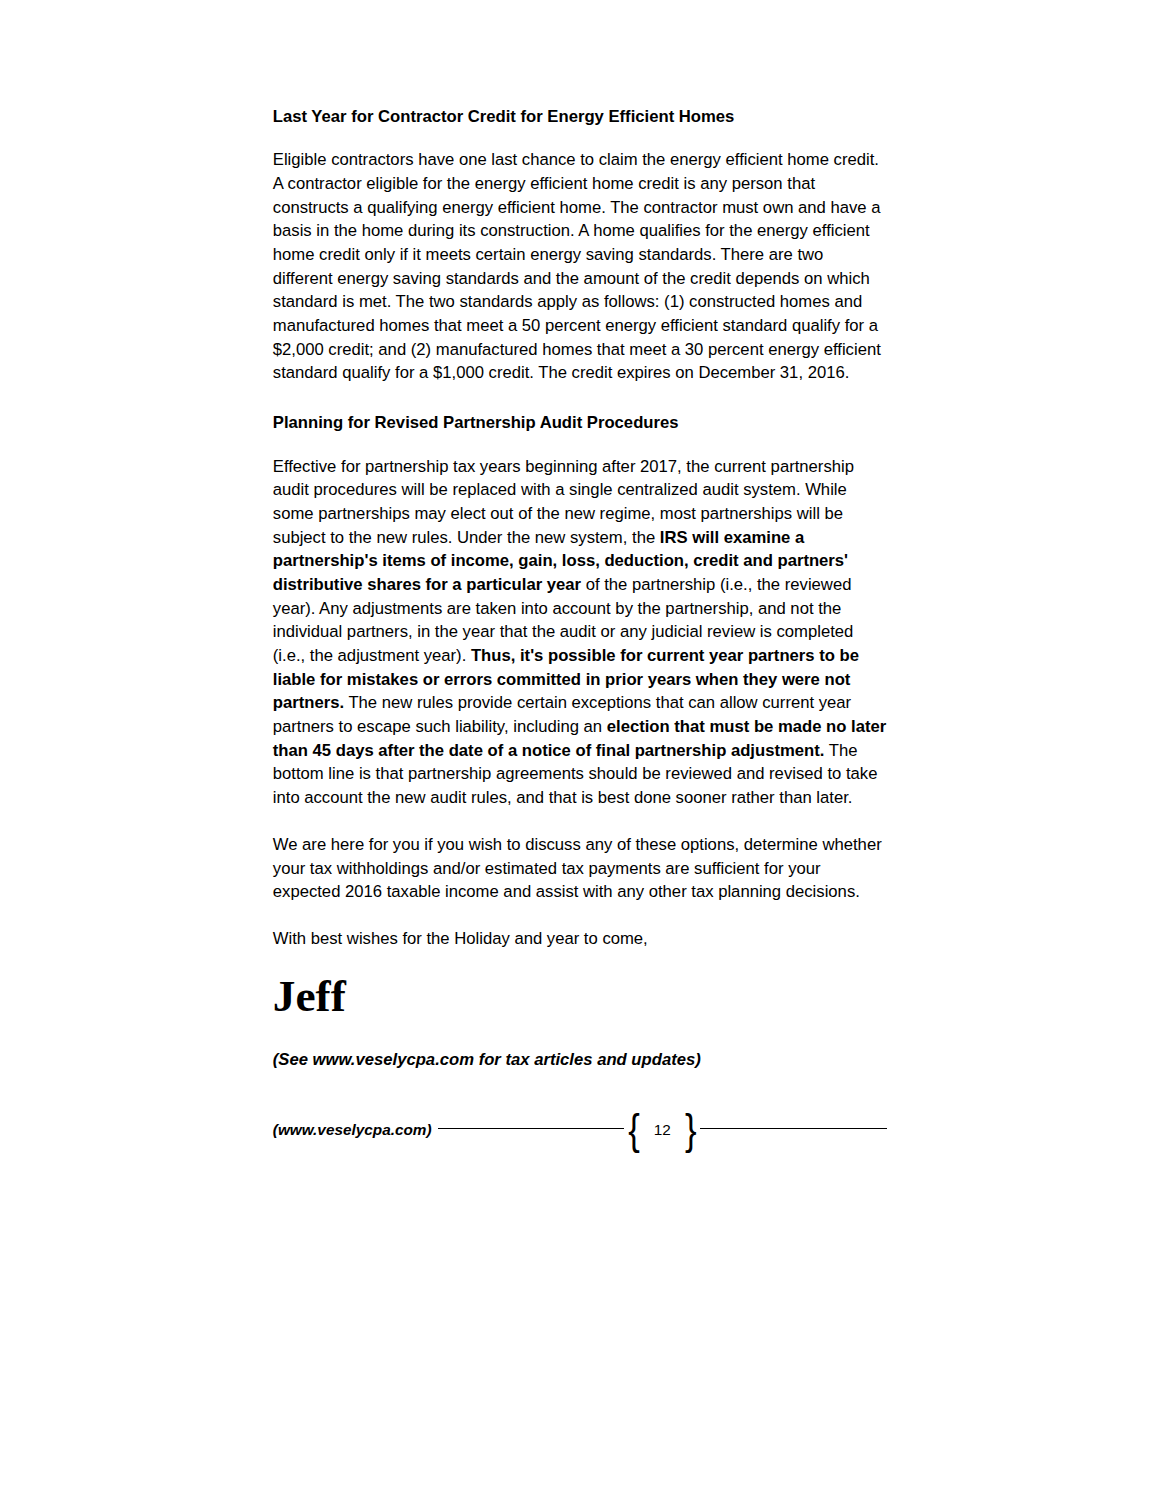Last Year for Contractor Credit for Energy Efficient Homes
Eligible contractors have one last chance to claim the energy efficient home credit. A contractor eligible for the energy efficient home credit is any person that constructs a qualifying energy efficient home. The contractor must own and have a basis in the home during its construction. A home qualifies for the energy efficient home credit only if it meets certain energy saving standards. There are two different energy saving standards and the amount of the credit depends on which standard is met. The two standards apply as follows: (1) constructed homes and manufactured homes that meet a 50 percent energy efficient standard qualify for a $2,000 credit; and (2) manufactured homes that meet a 30 percent energy efficient standard qualify for a $1,000 credit. The credit expires on December 31, 2016.
Planning for Revised Partnership Audit Procedures
Effective for partnership tax years beginning after 2017, the current partnership audit procedures will be replaced with a single centralized audit system. While some partnerships may elect out of the new regime, most partnerships will be subject to the new rules. Under the new system, the IRS will examine a partnership's items of income, gain, loss, deduction, credit and partners' distributive shares for a particular year of the partnership (i.e., the reviewed year). Any adjustments are taken into account by the partnership, and not the individual partners, in the year that the audit or any judicial review is completed (i.e., the adjustment year). Thus, it's possible for current year partners to be liable for mistakes or errors committed in prior years when they were not partners. The new rules provide certain exceptions that can allow current year partners to escape such liability, including an election that must be made no later than 45 days after the date of a notice of final partnership adjustment. The bottom line is that partnership agreements should be reviewed and revised to take into account the new audit rules, and that is best done sooner rather than later.
We are here for you if you wish to discuss any of these options, determine whether your tax withholdings and/or estimated tax payments are sufficient for your expected 2016 taxable income and assist with any other tax planning decisions.
With best wishes for the Holiday and year to come,
Jeff
(See www.veselycpa.com for tax articles and updates)
(www.veselycpa.com) { 12 }